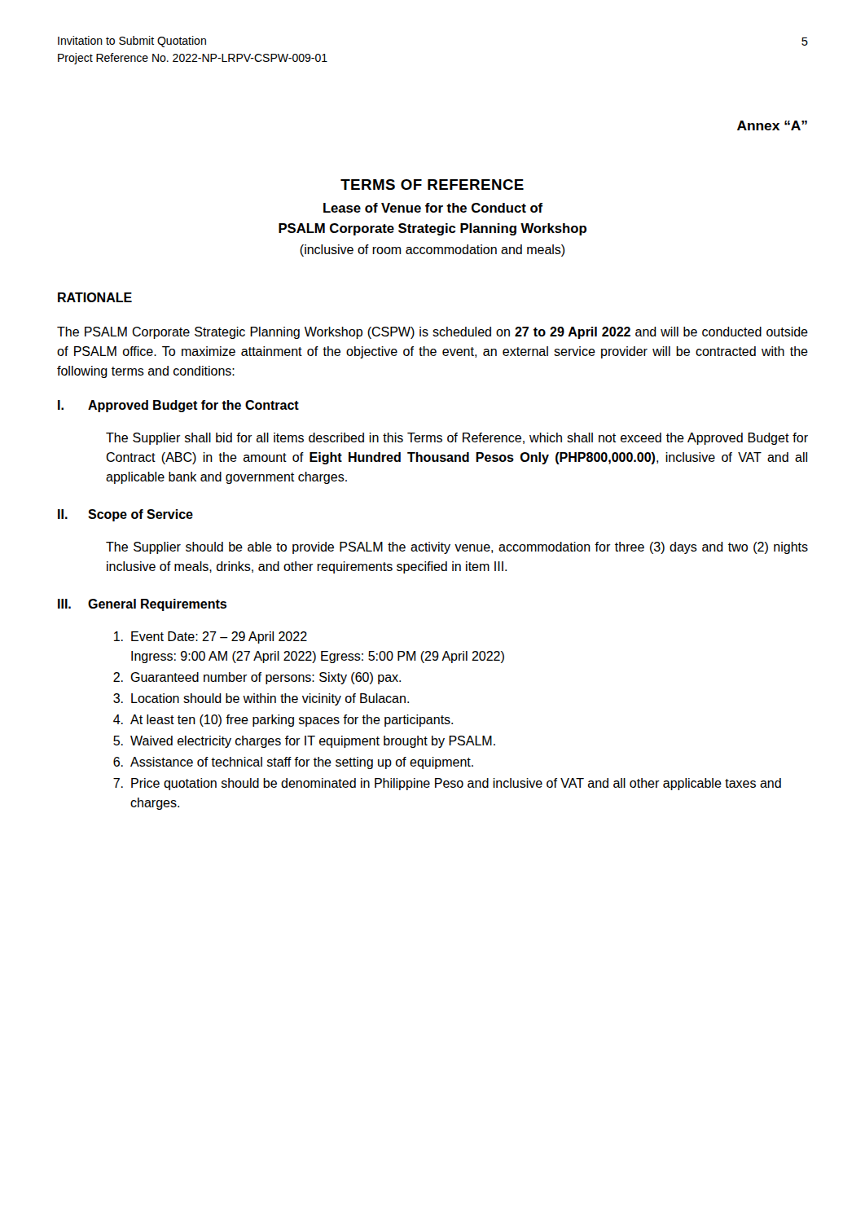Invitation to Submit Quotation Project Reference No. 2022-NP-LRPV-CSPW-009-01 5
Annex “A”
TERMS OF REFERENCE
Lease of Venue for the Conduct of
PSALM Corporate Strategic Planning Workshop
(inclusive of room accommodation and meals)
RATIONALE
The PSALM Corporate Strategic Planning Workshop (CSPW) is scheduled on 27 to 29 April 2022 and will be conducted outside of PSALM office. To maximize attainment of the objective of the event, an external service provider will be contracted with the following terms and conditions:
Approved Budget for the Contract
The Supplier shall bid for all items described in this Terms of Reference, which shall not exceed the Approved Budget for Contract (ABC) in the amount of Eight Hundred Thousand Pesos Only (PHP800,000.00), inclusive of VAT and all applicable bank and government charges.
Scope of Service
The Supplier should be able to provide PSALM the activity venue, accommodation for three (3) days and two (2) nights inclusive of meals, drinks, and other requirements specified in item III.
General Requirements
Event Date: 27 – 29 April 2022
Ingress: 9:00 AM (27 April 2022) Egress: 5:00 PM (29 April 2022)
Guaranteed number of persons: Sixty (60) pax.
Location should be within the vicinity of Bulacan.
At least ten (10) free parking spaces for the participants.
Waived electricity charges for IT equipment brought by PSALM.
Assistance of technical staff for the setting up of equipment.
Price quotation should be denominated in Philippine Peso and inclusive of VAT and all other applicable taxes and charges.